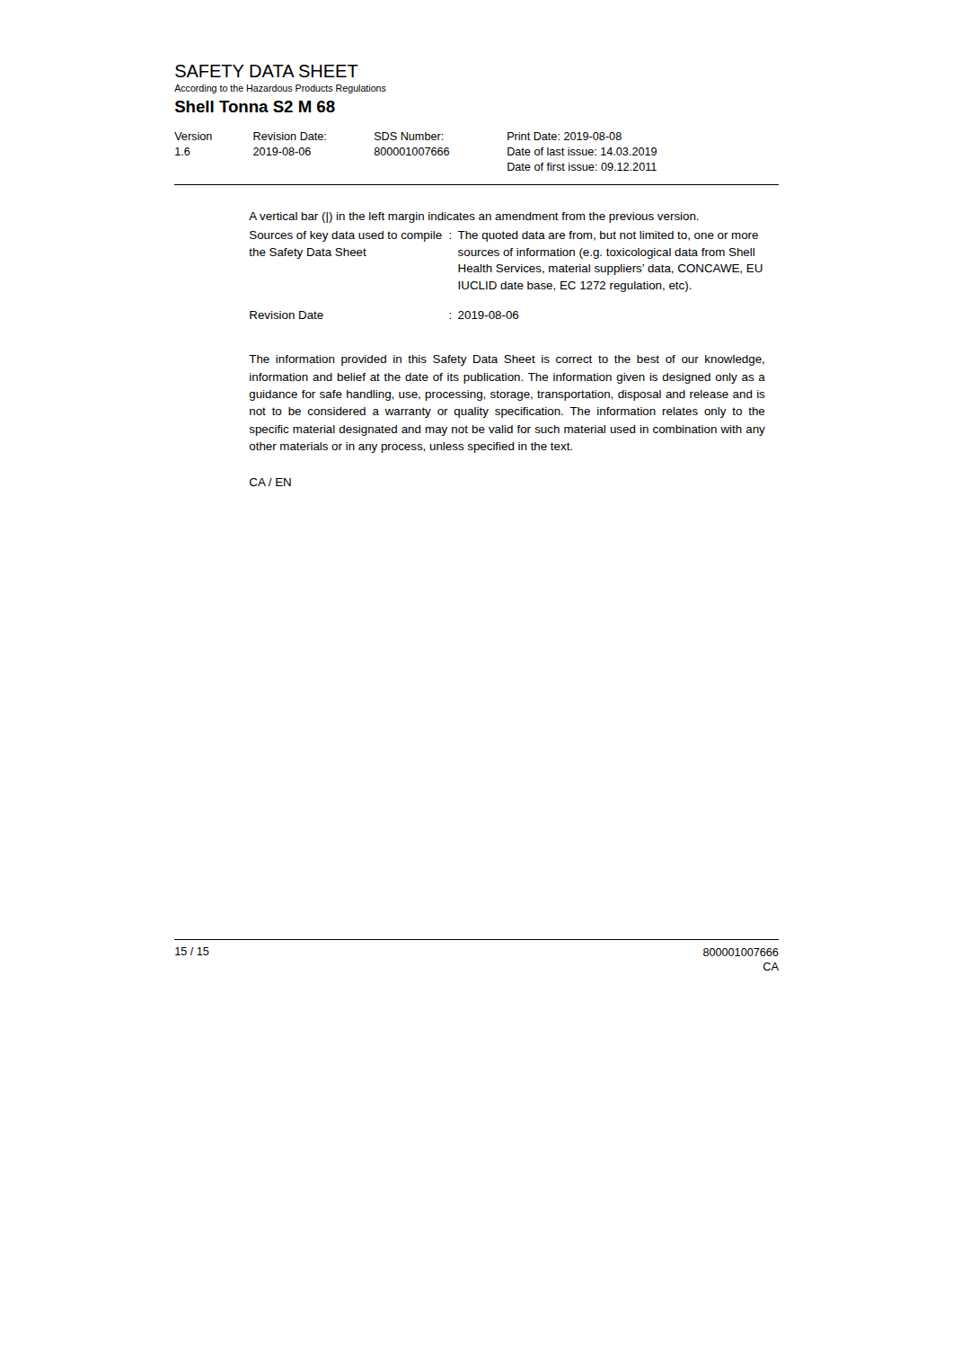SAFETY DATA SHEET
According to the Hazardous Products Regulations
Shell Tonna S2 M 68
| Version 1.6 | Revision Date: 2019-08-06 | SDS Number: 800001007666 | Print Date: 2019-08-08 Date of last issue: 14.03.2019 Date of first issue: 09.12.2011 |
A vertical bar (|) in the left margin indicates an amendment from the previous version.
Sources of key data used to compile the Safety Data Sheet
:
The quoted data are from, but not limited to, one or more sources of information (e.g. toxicological data from Shell Health Services, material suppliers’ data, CONCAWE, EU IUCLID date base, EC 1272 regulation, etc).
Revision Date
:
2019-08-06
The information provided in this Safety Data Sheet is correct to the best of our knowledge, information and belief at the date of its publication. The information given is designed only as a guidance for safe handling, use, processing, storage, transportation, disposal and release and is not to be considered a warranty or quality specification. The information relates only to the specific material designated and may not be valid for such material used in combination with any other materials or in any process, unless specified in the text.
CA / EN
15 / 15
800001007666
CA